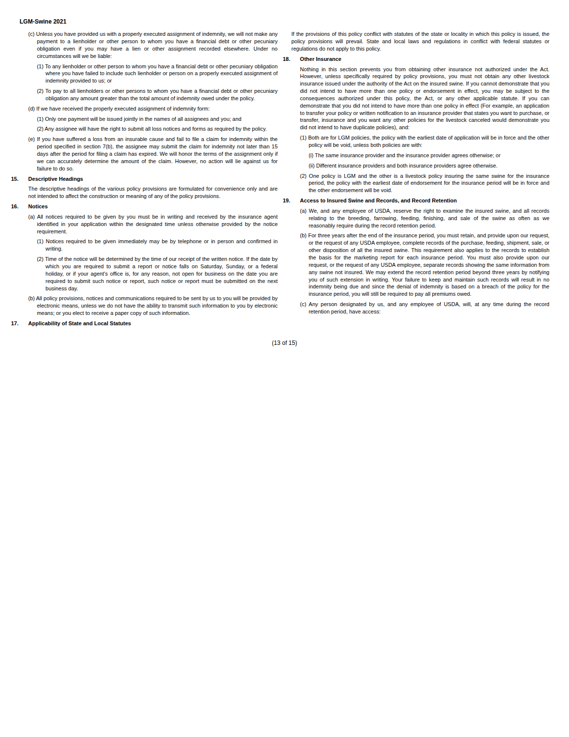LGM-Swine 2021
(c) Unless you have provided us with a properly executed assignment of indemnity, we will not make any payment to a lienholder or other person to whom you have a financial debt or other pecuniary obligation even if you may have a lien or other assignment recorded elsewhere. Under no circumstances will we be liable:
(1) To any lienholder or other person to whom you have a financial debt or other pecuniary obligation where you have failed to include such lienholder or person on a properly executed assignment of indemnity provided to us; or
(2) To pay to all lienholders or other persons to whom you have a financial debt or other pecuniary obligation any amount greater than the total amount of indemnity owed under the policy.
(d) If we have received the properly executed assignment of indemnity form:
(1) Only one payment will be issued jointly in the names of all assignees and you; and
(2) Any assignee will have the right to submit all loss notices and forms as required by the policy.
(e) If you have suffered a loss from an insurable cause and fail to file a claim for indemnity within the period specified in section 7(b), the assignee may submit the claim for indemnity not later than 15 days after the period for filing a claim has expired. We will honor the terms of the assignment only if we can accurately determine the amount of the claim. However, no action will lie against us for failure to do so.
15. Descriptive Headings
The descriptive headings of the various policy provisions are formulated for convenience only and are not intended to affect the construction or meaning of any of the policy provisions.
16. Notices
(a) All notices required to be given by you must be in writing and received by the insurance agent identified in your application within the designated time unless otherwise provided by the notice requirement.
(1) Notices required to be given immediately may be by telephone or in person and confirmed in writing.
(2) Time of the notice will be determined by the time of our receipt of the written notice. If the date by which you are required to submit a report or notice falls on Saturday, Sunday, or a federal holiday, or if your agent's office is, for any reason, not open for business on the date you are required to submit such notice or report, such notice or report must be submitted on the next business day.
(b) All policy provisions, notices and communications required to be sent by us to you will be provided by electronic means, unless we do not have the ability to transmit such information to you by electronic means; or you elect to receive a paper copy of such information.
17. Applicability of State and Local Statutes
If the provisions of this policy conflict with statutes of the state or locality in which this policy is issued, the policy provisions will prevail. State and local laws and regulations in conflict with federal statutes or regulations do not apply to this policy.
18. Other Insurance
Nothing in this section prevents you from obtaining other insurance not authorized under the Act. However, unless specifically required by policy provisions, you must not obtain any other livestock insurance issued under the authority of the Act on the insured swine. If you cannot demonstrate that you did not intend to have more than one policy or endorsement in effect, you may be subject to the consequences authorized under this policy, the Act, or any other applicable statute. If you can demonstrate that you did not intend to have more than one policy in effect (For example, an application to transfer your policy or written notification to an insurance provider that states you want to purchase, or transfer, insurance and you want any other policies for the livestock canceled would demonstrate you did not intend to have duplicate policies), and:
(1) Both are for LGM policies, the policy with the earliest date of application will be in force and the other policy will be void, unless both policies are with:
(i) The same insurance provider and the insurance provider agrees otherwise; or
(ii) Different insurance providers and both insurance providers agree otherwise.
(2) One policy is LGM and the other is a livestock policy insuring the same swine for the insurance period, the policy with the earliest date of endorsement for the insurance period will be in force and the other endorsement will be void.
19. Access to Insured Swine and Records, and Record Retention
(a) We, and any employee of USDA, reserve the right to examine the insured swine, and all records relating to the breeding, farrowing, feeding, finishing, and sale of the swine as often as we reasonably require during the record retention period.
(b) For three years after the end of the insurance period, you must retain, and provide upon our request, or the request of any USDA employee, complete records of the purchase, feeding, shipment, sale, or other disposition of all the insured swine. This requirement also applies to the records to establish the basis for the marketing report for each insurance period. You must also provide upon our request, or the request of any USDA employee, separate records showing the same information from any swine not insured. We may extend the record retention period beyond three years by notifying you of such extension in writing. Your failure to keep and maintain such records will result in no indemnity being due and since the denial of indemnity is based on a breach of the policy for the insurance period, you will still be required to pay all premiums owed.
(c) Any person designated by us, and any employee of USDA, will, at any time during the record retention period, have access:
(13 of 15)